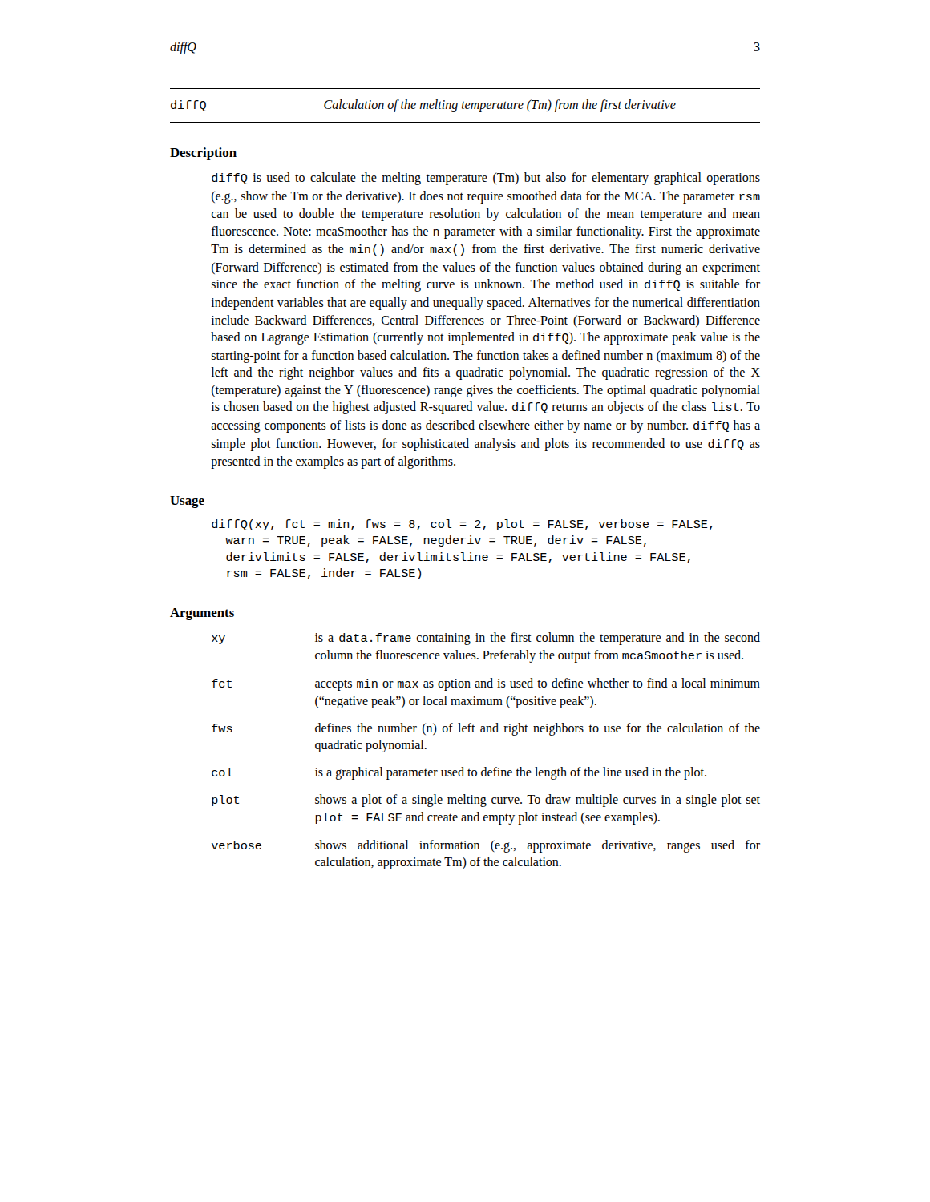diffQ 3
diffQ Calculation of the melting temperature (Tm) from the first derivative
Description
diffQ is used to calculate the melting temperature (Tm) but also for elementary graphical operations (e.g., show the Tm or the derivative). It does not require smoothed data for the MCA. The parameter rsm can be used to double the temperature resolution by calculation of the mean temperature and mean fluorescence. Note: mcaSmoother has the n parameter with a similar functionality. First the approximate Tm is determined as the min() and/or max() from the first derivative. The first numeric derivative (Forward Difference) is estimated from the values of the function values obtained during an experiment since the exact function of the melting curve is unknown. The method used in diffQ is suitable for independent variables that are equally and unequally spaced. Alternatives for the numerical differentiation include Backward Differences, Central Differences or Three-Point (Forward or Backward) Difference based on Lagrange Estimation (currently not implemented in diffQ). The approximate peak value is the starting-point for a function based calculation. The function takes a defined number n (maximum 8) of the left and the right neighbor values and fits a quadratic polynomial. The quadratic regression of the X (temperature) against the Y (fluorescence) range gives the coefficients. The optimal quadratic polynomial is chosen based on the highest adjusted R-squared value. diffQ returns an objects of the class list. To accessing components of lists is done as described elsewhere either by name or by number. diffQ has a simple plot function. However, for sophisticated analysis and plots its recommended to use diffQ as presented in the examples as part of algorithms.
Usage
diffQ(xy, fct = min, fws = 8, col = 2, plot = FALSE, verbose = FALSE,
  warn = TRUE, peak = FALSE, negderiv = TRUE, deriv = FALSE,
  derivlimits = FALSE, derivlimitsline = FALSE, vertiline = FALSE,
  rsm = FALSE, inder = FALSE)
Arguments
xy
is a data.frame containing in the first column the temperature and in the second column the fluorescence values. Preferably the output from mcaSmoother is used.
fct
accepts min or max as option and is used to define whether to find a local minimum (“negative peak”) or local maximum (“positive peak”).
fws
defines the number (n) of left and right neighbors to use for the calculation of the quadratic polynomial.
col
is a graphical parameter used to define the length of the line used in the plot.
plot
shows a plot of a single melting curve. To draw multiple curves in a single plot set plot = FALSE and create and empty plot instead (see examples).
verbose
shows additional information (e.g., approximate derivative, ranges used for calculation, approximate Tm) of the calculation.